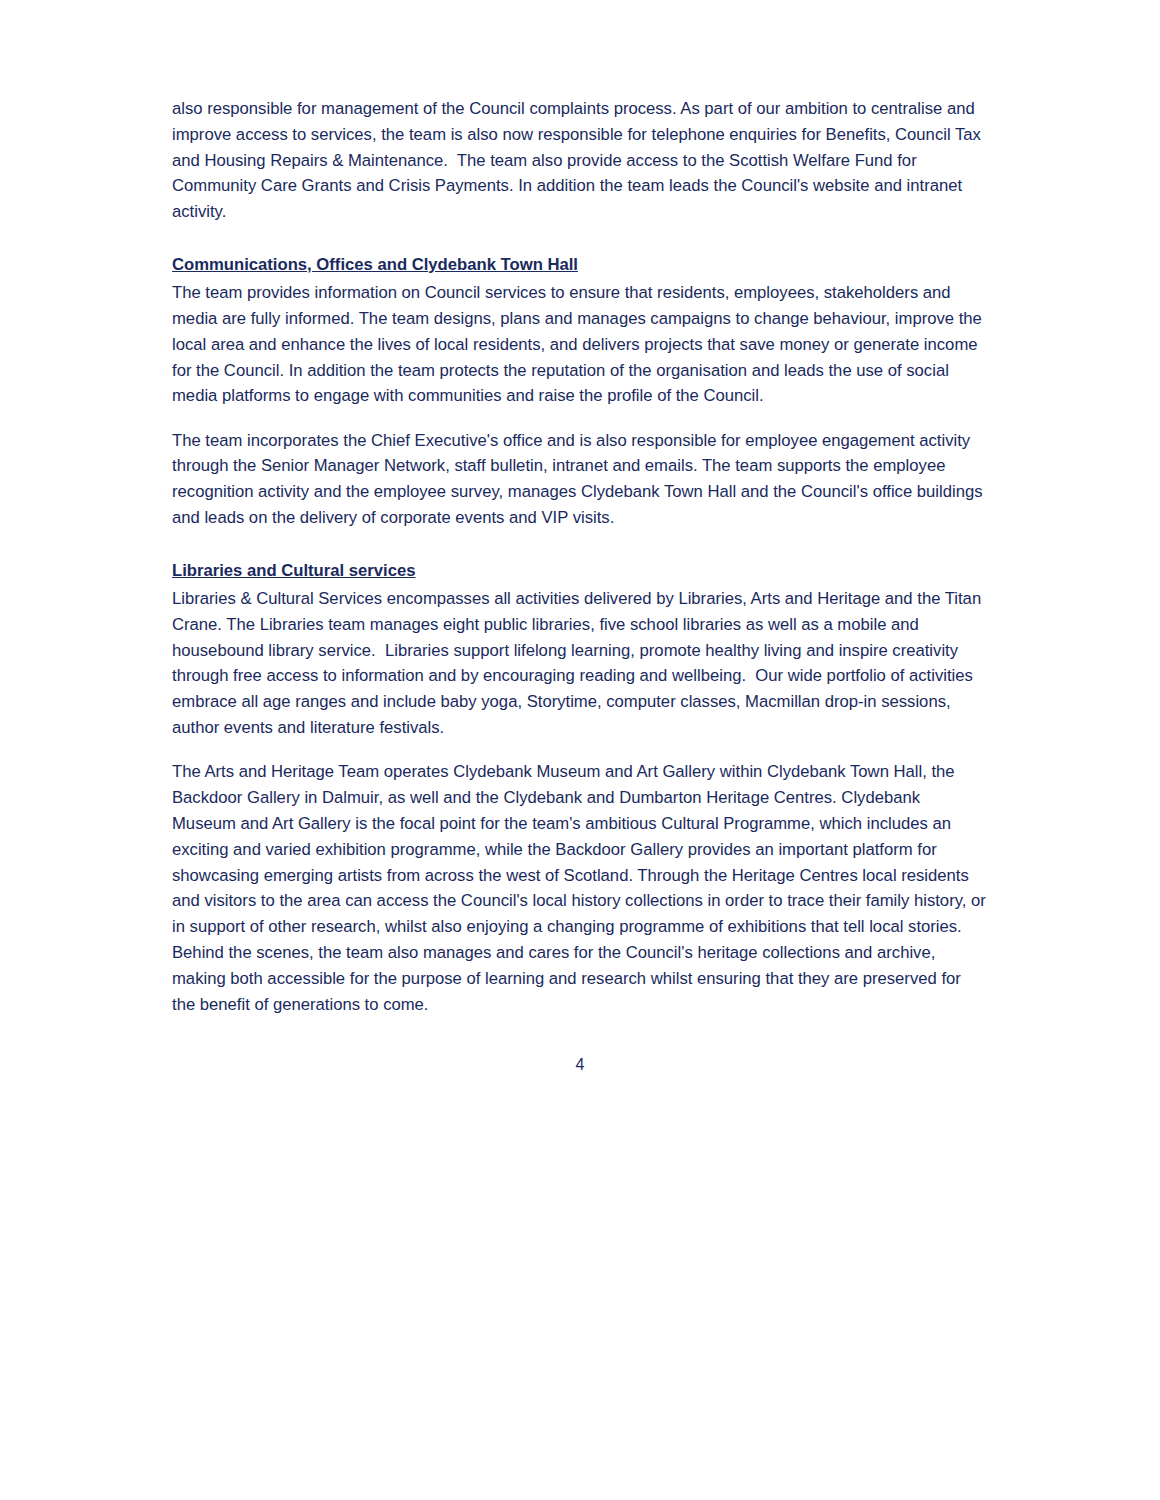also responsible for management of the Council complaints process. As part of our ambition to centralise and improve access to services, the team is also now responsible for telephone enquiries for Benefits, Council Tax and Housing Repairs & Maintenance. The team also provide access to the Scottish Welfare Fund for Community Care Grants and Crisis Payments. In addition the team leads the Council's website and intranet activity.
Communications, Offices and Clydebank Town Hall
The team provides information on Council services to ensure that residents, employees, stakeholders and media are fully informed. The team designs, plans and manages campaigns to change behaviour, improve the local area and enhance the lives of local residents, and delivers projects that save money or generate income for the Council. In addition the team protects the reputation of the organisation and leads the use of social media platforms to engage with communities and raise the profile of the Council.
The team incorporates the Chief Executive's office and is also responsible for employee engagement activity through the Senior Manager Network, staff bulletin, intranet and emails. The team supports the employee recognition activity and the employee survey, manages Clydebank Town Hall and the Council's office buildings and leads on the delivery of corporate events and VIP visits.
Libraries and Cultural services
Libraries & Cultural Services encompasses all activities delivered by Libraries, Arts and Heritage and the Titan Crane. The Libraries team manages eight public libraries, five school libraries as well as a mobile and housebound library service. Libraries support lifelong learning, promote healthy living and inspire creativity through free access to information and by encouraging reading and wellbeing. Our wide portfolio of activities embrace all age ranges and include baby yoga, Storytime, computer classes, Macmillan drop-in sessions, author events and literature festivals.
The Arts and Heritage Team operates Clydebank Museum and Art Gallery within Clydebank Town Hall, the Backdoor Gallery in Dalmuir, as well and the Clydebank and Dumbarton Heritage Centres. Clydebank Museum and Art Gallery is the focal point for the team's ambitious Cultural Programme, which includes an exciting and varied exhibition programme, while the Backdoor Gallery provides an important platform for showcasing emerging artists from across the west of Scotland. Through the Heritage Centres local residents and visitors to the area can access the Council's local history collections in order to trace their family history, or in support of other research, whilst also enjoying a changing programme of exhibitions that tell local stories. Behind the scenes, the team also manages and cares for the Council's heritage collections and archive, making both accessible for the purpose of learning and research whilst ensuring that they are preserved for the benefit of generations to come.
4